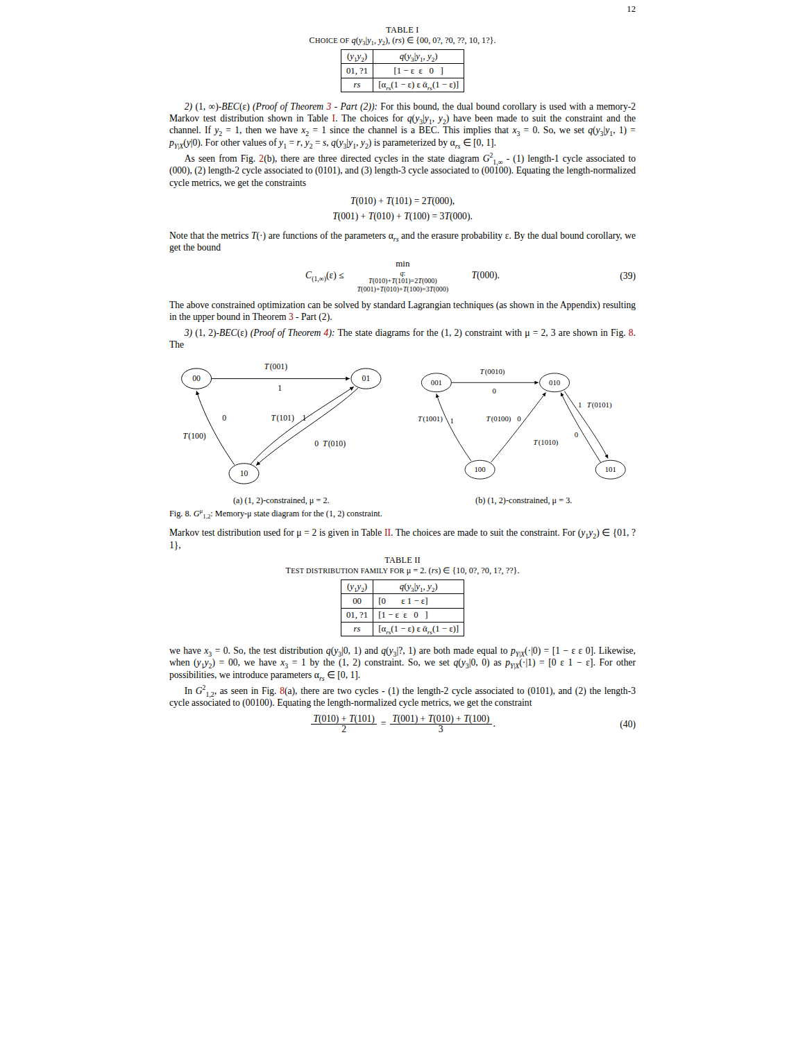12
TABLE I
CHOICE OF q(y3|y1, y2), (rs) ∈ {00, 0?, ?0, ??, 10, 1?}.
| ( y 1 y 2 ) | q ( y 3 / y 1 , y 2 ) |
| 01, ?1 | [1 − ε ε 0 ] |
| rs | [α rs (1 − ε) ε ᾱ rs (1 − ε)] |
2) (1, ∞)-BEC(ε) (Proof of Theorem 3 - Part (2)): For this bound, the dual bound corollary is used with a memory-2 Markov test distribution shown in Table I. The choices for q(y3|y1, y2) have been made to suit the constraint and the channel. If y2 = 1, then we have x2 = 1 since the channel is a BEC. This implies that x3 = 0. So, we set q(y3|y1, 1) = pY|X(y|0). For other values of y1 = r, y2 = s, q(y3|y1, y2) is parameterized by αrs ∈ [0, 1].
As seen from Fig. 2(b), there are three directed cycles in the state diagram G21,∞ - (1) length-1 cycle associated to (000), (2) length-2 cycle associated to (0101), and (3) length-3 cycle associated to (00100). Equating the length-normalized cycle metrics, we get the constraints
T(010) + T(101) = 2T(000),
T(001) + T(010) + T(100) = 3T(000).
Note that the metrics T(·) are functions of the parameters αrs and the erasure probability ε. By the dual bound corollary, we get the bound
C(1,∞)(ε) ≤ min q: T(010)+T(101)=2T(000) T(001)+T(010)+T(100)=3T(000) T(000). (39)
The above constrained optimization can be solved by standard Lagrangian techniques (as shown in the Appendix) resulting in the upper bound in Theorem 3 - Part (2).
3) (1, 2)-BEC(ε) (Proof of Theorem 4): The state diagrams for the (1, 2) constraint with μ = 2, 3 are shown in Fig. 8. The
00 01 10 T(001) 1 T(101) 1 0 T(010) 0 T(100)
(a) (1, 2)-constrained, μ = 2.
001 010 100 101 T(0010) 0 T(1001) 1 T(0100) 0 1 T(0101) 0 T(1010)
(b) (1, 2)-constrained, μ = 3.
Fig. 8. Gμ1,2: Memory-μ state diagram for the (1, 2) constraint.
Markov test distribution used for μ = 2 is given in Table II. The choices are made to suit the constraint. For (y1y2) ∈ {01, ?1},
TABLE II
TEST DISTRIBUTION FAMILY FOR μ = 2. (rs) ∈ {10, 0?, ?0, 1?, ??}.
| ( y 1 y 2 ) | q ( y 3 / y 1 , y 2 ) |
| 00 | [0 ε 1 − ε] |
| 01, ?1 | [1 − ε ε 0 ] |
| rs | [α rs (1 − ε) ε ᾱ rs (1 − ε)] |
we have x3 = 0. So, the test distribution q(y3|0, 1) and q(y3|?, 1) are both made equal to pY|X(·|0) = [1 − ε ε 0]. Likewise, when (y1y2) = 00, we have x3 = 1 by the (1, 2) constraint. So, we set q(y3|0, 0) as pY|X(·|1) = [0 ε 1 − ε]. For other possibilities, we introduce parameters αrs ∈ [0, 1].
In G21,2, as seen in Fig. 8(a), there are two cycles - (1) the length-2 cycle associated to (0101), and (2) the length-3 cycle associated to (00100). Equating the length-normalized cycle metrics, we get the constraint
T(010) + T(101) 2 = T(001) + T(010) + T(100) 3 . (40)